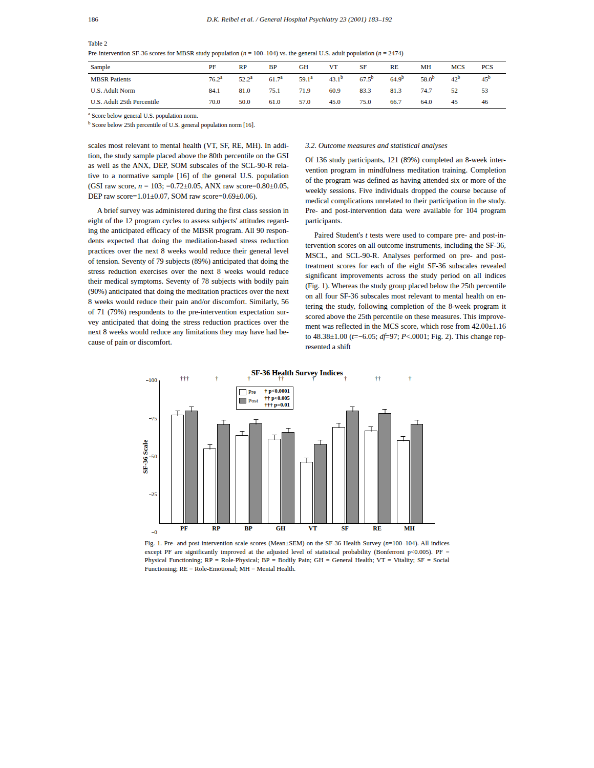186 D.K. Reibel et al. / General Hospital Psychiatry 23 (2001) 183–192
Table 2
Pre-intervention SF-36 scores for MBSR study population (n = 100–104) vs. the general U.S. adult population (n = 2474)
| Sample | PF | RP | BP | GH | VT | SF | RE | MH | MCS | PCS |
| --- | --- | --- | --- | --- | --- | --- | --- | --- | --- | --- |
| MBSR Patients | 76.2 a | 52.2 a | 61.7 a | 59.1 a | 43.1 b | 67.5 b | 64.9 b | 58.0 b | 42 b | 45 b |
| U.S. Adult Norm | 84.1 | 81.0 | 75.1 | 71.9 | 60.9 | 83.3 | 81.3 | 74.7 | 52 | 53 |
| U.S. Adult 25th Percentile | 70.0 | 50.0 | 61.0 | 57.0 | 45.0 | 75.0 | 66.7 | 64.0 | 45 | 46 |
a Score below general U.S. population norm.
b Score below 25th percentile of U.S. general population norm [16].
scales most relevant to mental health (VT, SF, RE, MH). In addition, the study sample placed above the 80th percentile on the GSI as well as the ANX, DEP, SOM subscales of the SCL-90-R relative to a normative sample [16] of the general U.S. population (GSI raw score, n = 103; =0.72±0.05, ANX raw score=0.80±0.05, DEP raw score=1.01±0.07, SOM raw score=0.69±0.06).
A brief survey was administered during the first class session in eight of the 12 program cycles to assess subjects' attitudes regarding the anticipated efficacy of the MBSR program. All 90 respondents expected that doing the meditation-based stress reduction practices over the next 8 weeks would reduce their general level of tension. Seventy of 79 subjects (89%) anticipated that doing the stress reduction exercises over the next 8 weeks would reduce their medical symptoms. Seventy of 78 subjects with bodily pain (90%) anticipated that doing the meditation practices over the next 8 weeks would reduce their pain and/or discomfort. Similarly, 56 of 71 (79%) respondents to the pre-intervention expectation survey anticipated that doing the stress reduction practices over the next 8 weeks would reduce any limitations they may have had because of pain or discomfort.
3.2. Outcome measures and statistical analyses
Of 136 study participants, 121 (89%) completed an 8-week intervention program in mindfulness meditation training. Completion of the program was defined as having attended six or more of the weekly sessions. Five individuals dropped the course because of medical complications unrelated to their participation in the study. Pre- and post-intervention data were available for 104 program participants.
Paired Student's t tests were used to compare pre- and post-intervention scores on all outcome instruments, including the SF-36, MSCL, and SCL-90-R. Analyses performed on pre- and post-treatment scores for each of the eight SF-36 subscales revealed significant improvements across the study period on all indices (Fig. 1). Whereas the study group placed below the 25th percentile on all four SF-36 subscales most relevant to mental health on entering the study, following completion of the 8-week program it scored above the 25th percentile on these measures. This improvement was reflected in the MCS score, which rose from 42.00±1.16 to 48.38±1.00 (t=−6.05; df=97; P<.0001; Fig. 2). This change represented a shift
SF-36 Health Survey Indices
SF-36 Scale
100 75 50 25 0
Pre
Post
† p<0.0001
†† p<0.005
††† p=0.01
†††
†
†
††
†
†
††
†
PF RP BP GH VT SF RE MH
Fig. 1. Pre- and post-intervention scale scores (Mean±SEM) on the SF-36 Health Survey (n=100–104). All indices except PF are significantly improved at the adjusted level of statistical probability (Bonferroni p<0.005). PF = Physical Functioning; RP = Role-Physical; BP = Bodily Pain; GH = General Health; VT = Vitality; SF = Social Functioning; RE = Role-Emotional; MH = Mental Health.